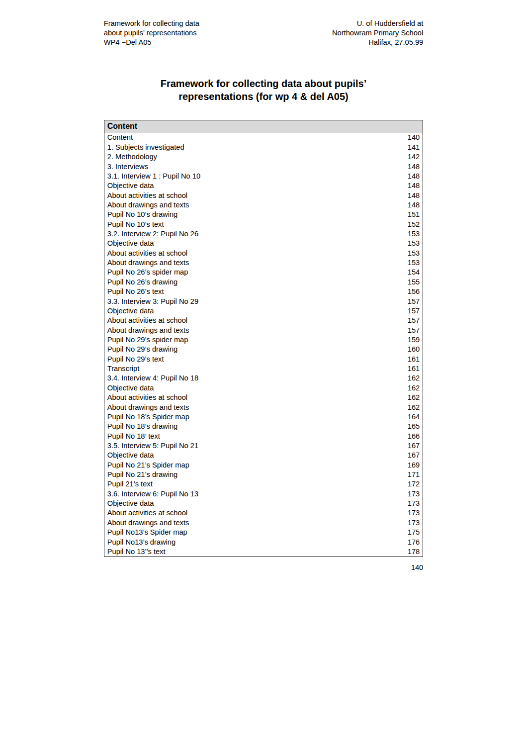Framework for collecting data
about pupils’ representations
WP4 −Del A05
U. of Huddersfield at
Northowram Primary School
Halifax, 27.05.99
Framework for collecting data about pupils’
representations (for wp 4 & del A05)
Content
| Content | 140 |
| 1. Subjects investigated | 141 |
| 2. Methodology | 142 |
| 3. Interviews | 148 |
| 3.1. Interview 1 : Pupil No 10 | 148 |
| Objective data | 148 |
| About activities at school | 148 |
| About drawings and texts | 148 |
| Pupil No 10’s drawing | 151 |
| Pupil No 10’s text | 152 |
| 3.2. Interview 2: Pupil No 26 | 153 |
| Objective data | 153 |
| About activities at school | 153 |
| About drawings and texts | 153 |
| Pupil No 26’s spider map | 154 |
| Pupil No 26’s drawing | 155 |
| Pupil No 26’s text | 156 |
| 3.3. Interview 3: Pupil No 29 | 157 |
| Objective data | 157 |
| About activities at school | 157 |
| About drawings and texts | 157 |
| Pupil No 29’s spider map | 159 |
| Pupil No 29’s drawing | 160 |
| Pupil No 29’s text | 161 |
| Transcript | 161 |
| 3.4. Interview 4: Pupil No 18 | 162 |
| Objective data | 162 |
| About activities at school | 162 |
| About drawings and texts | 162 |
| Pupil No 18’s Spider map | 164 |
| Pupil No 18’s drawing | 165 |
| Pupil No 18’ text | 166 |
| 3.5. Interview 5: Pupil No 21 | 167 |
| Objective data | 167 |
| Pupil No 21’s Spider map | 169 |
| Pupil No 21’s drawing | 171 |
| Pupil 21’s text | 172 |
| 3.6. Interview 6: Pupil No 13 | 173 |
| Objective data | 173 |
| About activities at school | 173 |
| About drawings and texts | 173 |
| Pupil No13’s Spider map | 175 |
| Pupil No13’s drawing | 176 |
| Pupil No 13’’s text | 178 |
140